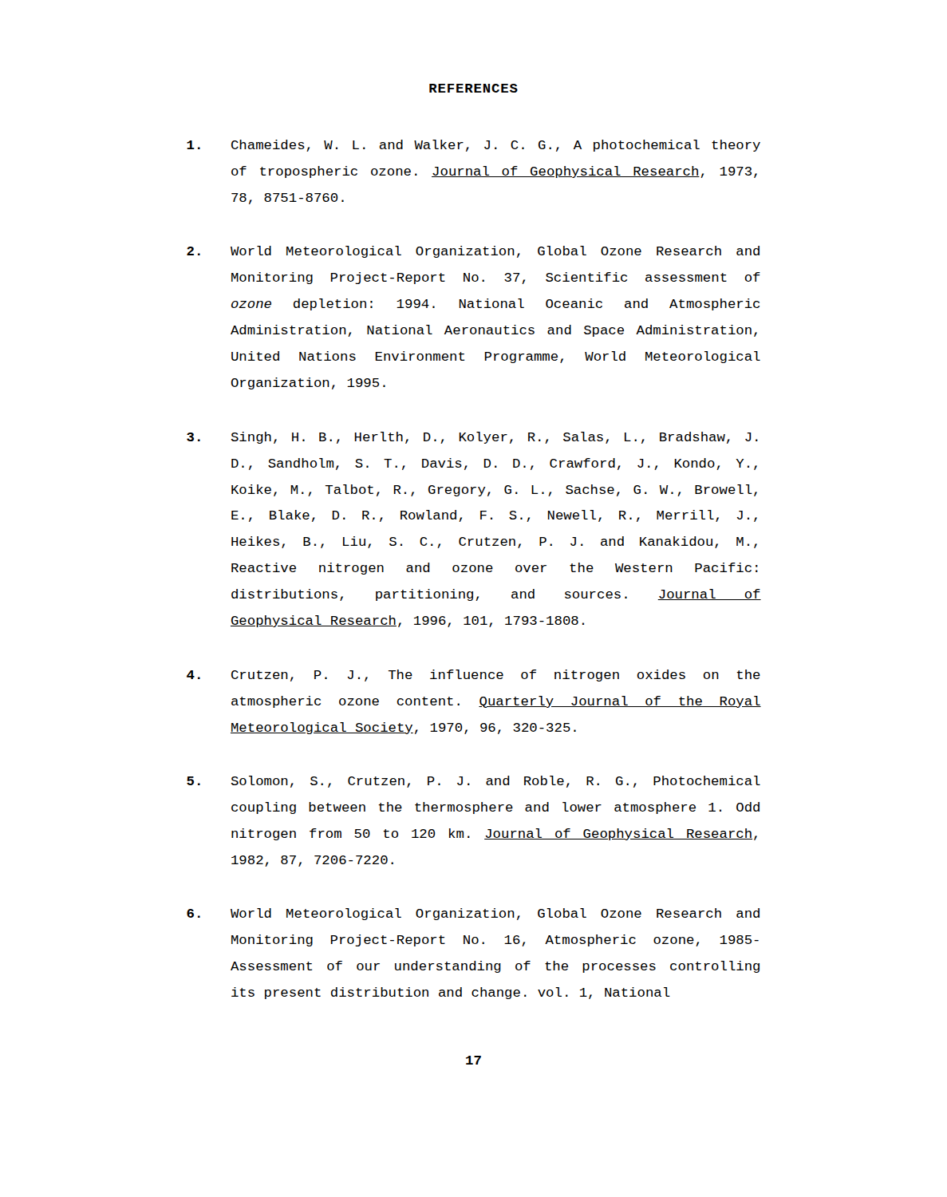REFERENCES
Chameides, W. L. and Walker, J. C. G., A photochemical theory of tropospheric ozone. Journal of Geophysical Research, 1973, 78, 8751-8760.
World Meteorological Organization, Global Ozone Research and Monitoring Project-Report No. 37, Scientific assessment of ozone depletion: 1994. National Oceanic and Atmospheric Administration, National Aeronautics and Space Administration, United Nations Environment Programme, World Meteorological Organization, 1995.
Singh, H. B., Herlth, D., Kolyer, R., Salas, L., Bradshaw, J. D., Sandholm, S. T., Davis, D. D., Crawford, J., Kondo, Y., Koike, M., Talbot, R., Gregory, G. L., Sachse, G. W., Browell, E., Blake, D. R., Rowland, F. S., Newell, R., Merrill, J., Heikes, B., Liu, S. C., Crutzen, P. J. and Kanakidou, M., Reactive nitrogen and ozone over the Western Pacific: distributions, partitioning, and sources. Journal of Geophysical Research, 1996, 101, 1793-1808.
Crutzen, P. J., The influence of nitrogen oxides on the atmospheric ozone content. Quarterly Journal of the Royal Meteorological Society, 1970, 96, 320-325.
Solomon, S., Crutzen, P. J. and Roble, R. G., Photochemical coupling between the thermosphere and lower atmosphere 1. Odd nitrogen from 50 to 120 km. Journal of Geophysical Research, 1982, 87, 7206-7220.
World Meteorological Organization, Global Ozone Research and Monitoring Project-Report No. 16, Atmospheric ozone, 1985-Assessment of our understanding of the processes controlling its present distribution and change. vol. 1, National
17